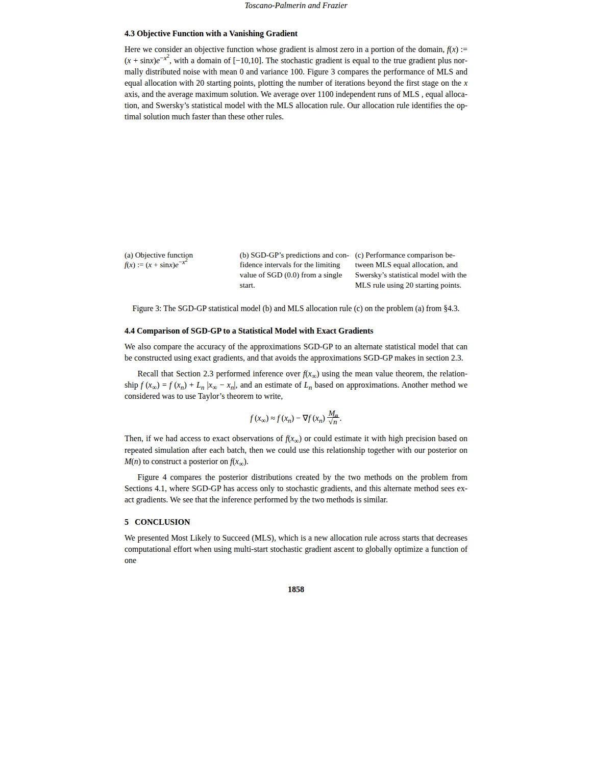Toscano-Palmerin and Frazier
4.3 Objective Function with a Vanishing Gradient
Here we consider an objective function whose gradient is almost zero in a portion of the domain, f(x) := (x + sinx)e−x2, with a domain of [−10,10]. The stochastic gradient is equal to the true gradient plus normally distributed noise with mean 0 and variance 100. Figure 3 compares the performance of MLS and equal allocation with 20 starting points, plotting the number of iterations beyond the first stage on the x axis, and the average maximum solution. We average over 1100 independent runs of MLS , equal allocation, and Swersky’s statistical model with the MLS allocation rule. Our allocation rule identifies the optimal solution much faster than these other rules.
(a) Objective function
f(x) := (x + sinx)e−x2
(b) SGD-GP’s predictions and confidence intervals for the limiting value of SGD (0.0) from a single start.
(c) Performance comparison between MLS equal allocation, and Swersky’s statistical model with the MLS rule using 20 starting points.
Figure 3: The SGD-GP statistical model (b) and MLS allocation rule (c) on the problem (a) from §4.3.
4.4 Comparison of SGD-GP to a Statistical Model with Exact Gradients
We also compare the accuracy of the approximations SGD-GP to an alternate statistical model that can be constructed using exact gradients, and that avoids the approximations SGD-GP makes in section 2.3.
Recall that Section 2.3 performed inference over f(x∞) using the mean value theorem, the relationship f (x∞) = f (xn) + Ln |x∞ − xn|, and an estimate of Ln based on approximations. Another method we considered was to use Taylor’s theorem to write,
f (x∞) ≈ f (xn) − ∇f (xn) Mn√n.
Then, if we had access to exact observations of f(x∞) or could estimate it with high precision based on repeated simulation after each batch, then we could use this relationship together with our posterior on M(n) to construct a posterior on f(x∞).
Figure 4 compares the posterior distributions created by the two methods on the problem from Sections 4.1, where SGD-GP has access only to stochastic gradients, and this alternate method sees exact gradients. We see that the inference performed by the two methods is similar.
5 CONCLUSION
We presented Most Likely to Succeed (MLS), which is a new allocation rule across starts that decreases computational effort when using multi-start stochastic gradient ascent to globally optimize a function of one
1858